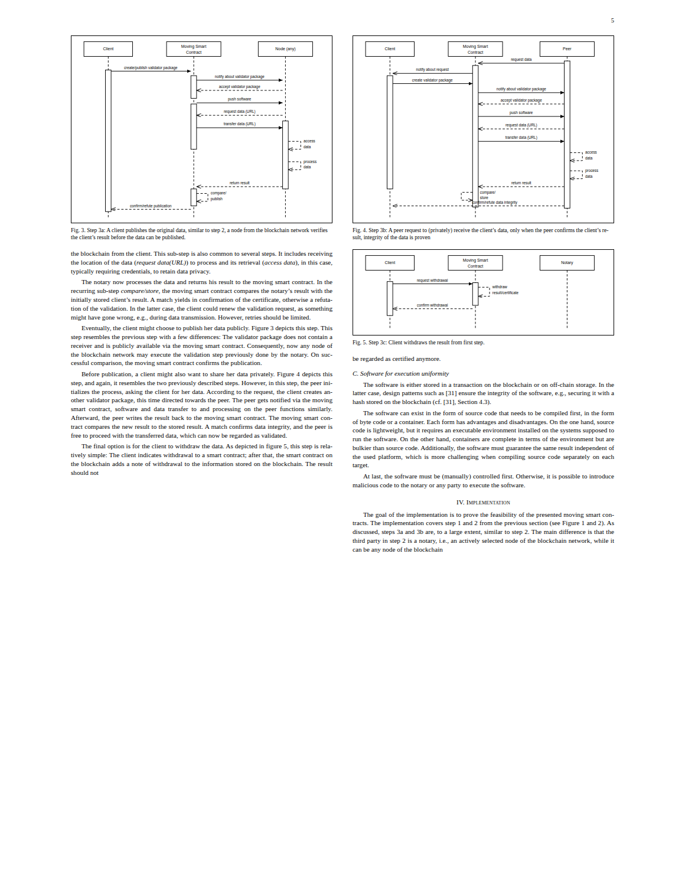5
Client Moving Smart Contract Node (any) create/publish validator package notify about validator package accept validator package push software request data (URL) transfer data (URL) access data process data return result compare/ publish confirm/refute publication
Fig. 3. Step 3a: A client publishes the original data, similar to step 2, a node from the blockchain network verifies the client’s result before the data can be published.
the blockchain from the client. This sub-step is also common to several steps. It includes receiving the location of the data (request data(URL)) to process and its retrieval (access data), in this case, typically requiring credentials, to retain data privacy.
The notary now processes the data and returns his result to the moving smart contract. In the recurring sub-step compare/store, the moving smart contract compares the notary’s result with the initially stored client’s result. A match yields in confirmation of the certificate, otherwise a refutation of the validation. In the latter case, the client could renew the validation request, as something might have gone wrong, e.g., during data transmission. However, retries should be limited.
Eventually, the client might choose to publish her data publicly. Figure 3 depicts this step. This step resembles the previous step with a few differences: The validator package does not contain a receiver and is publicly available via the moving smart contract. Consequently, now any node of the blockchain network may execute the validation step previously done by the notary. On successful comparison, the moving smart contract confirms the publication.
Before publication, a client might also want to share her data privately. Figure 4 depicts this step, and again, it resembles the two previously described steps. However, in this step, the peer initializes the process, asking the client for her data. According to the request, the client creates another validator package, this time directed towards the peer. The peer gets notified via the moving smart contract, software and data transfer to and processing on the peer functions similarly. Afterward, the peer writes the result back to the moving smart contract. The moving smart contract compares the new result to the stored result. A match confirms data integrity, and the peer is free to proceed with the transferred data, which can now be regarded as validated.
The final option is for the client to withdraw the data. As depicted in figure 5, this step is relatively simple: The client indicates withdrawal to a smart contract; after that, the smart contract on the blockchain adds a note of withdrawal to the information stored on the blockchain. The result should not
Client Moving Smart Contract Peer request data notify about request create validator package notify about validator package accept validator package push software request data (URL) transfer data (URL) access data process data return result compare/ store confirm/refute data integrity
Fig. 4. Step 3b: A peer request to (privately) receive the client’s data, only when the peer confirms the client’s result, integrity of the data is proven
Client Moving Smart Contract Notary request withdrawal withdraw result/certificate confirm withdrawal
Fig. 5. Step 3c: Client withdraws the result from first step.
be regarded as certified anymore.
C. Software for execution uniformity
The software is either stored in a transaction on the blockchain or on off-chain storage. In the latter case, design patterns such as [31] ensure the integrity of the software, e.g., securing it with a hash stored on the blockchain (cf. [31], Section 4.3).
The software can exist in the form of source code that needs to be compiled first, in the form of byte code or a container. Each form has advantages and disadvantages. On the one hand, source code is lightweight, but it requires an executable environment installed on the systems supposed to run the software. On the other hand, containers are complete in terms of the environment but are bulkier than source code. Additionally, the software must guarantee the same result independent of the used platform, which is more challenging when compiling source code separately on each target.
At last, the software must be (manually) controlled first. Otherwise, it is possible to introduce malicious code to the notary or any party to execute the software.
IV. Implementation
The goal of the implementation is to prove the feasibility of the presented moving smart contracts. The implementation covers step 1 and 2 from the previous section (see Figure 1 and 2). As discussed, steps 3a and 3b are, to a large extent, similar to step 2. The main difference is that the third party in step 2 is a notary, i.e., an actively selected node of the blockchain network, while it can be any node of the blockchain